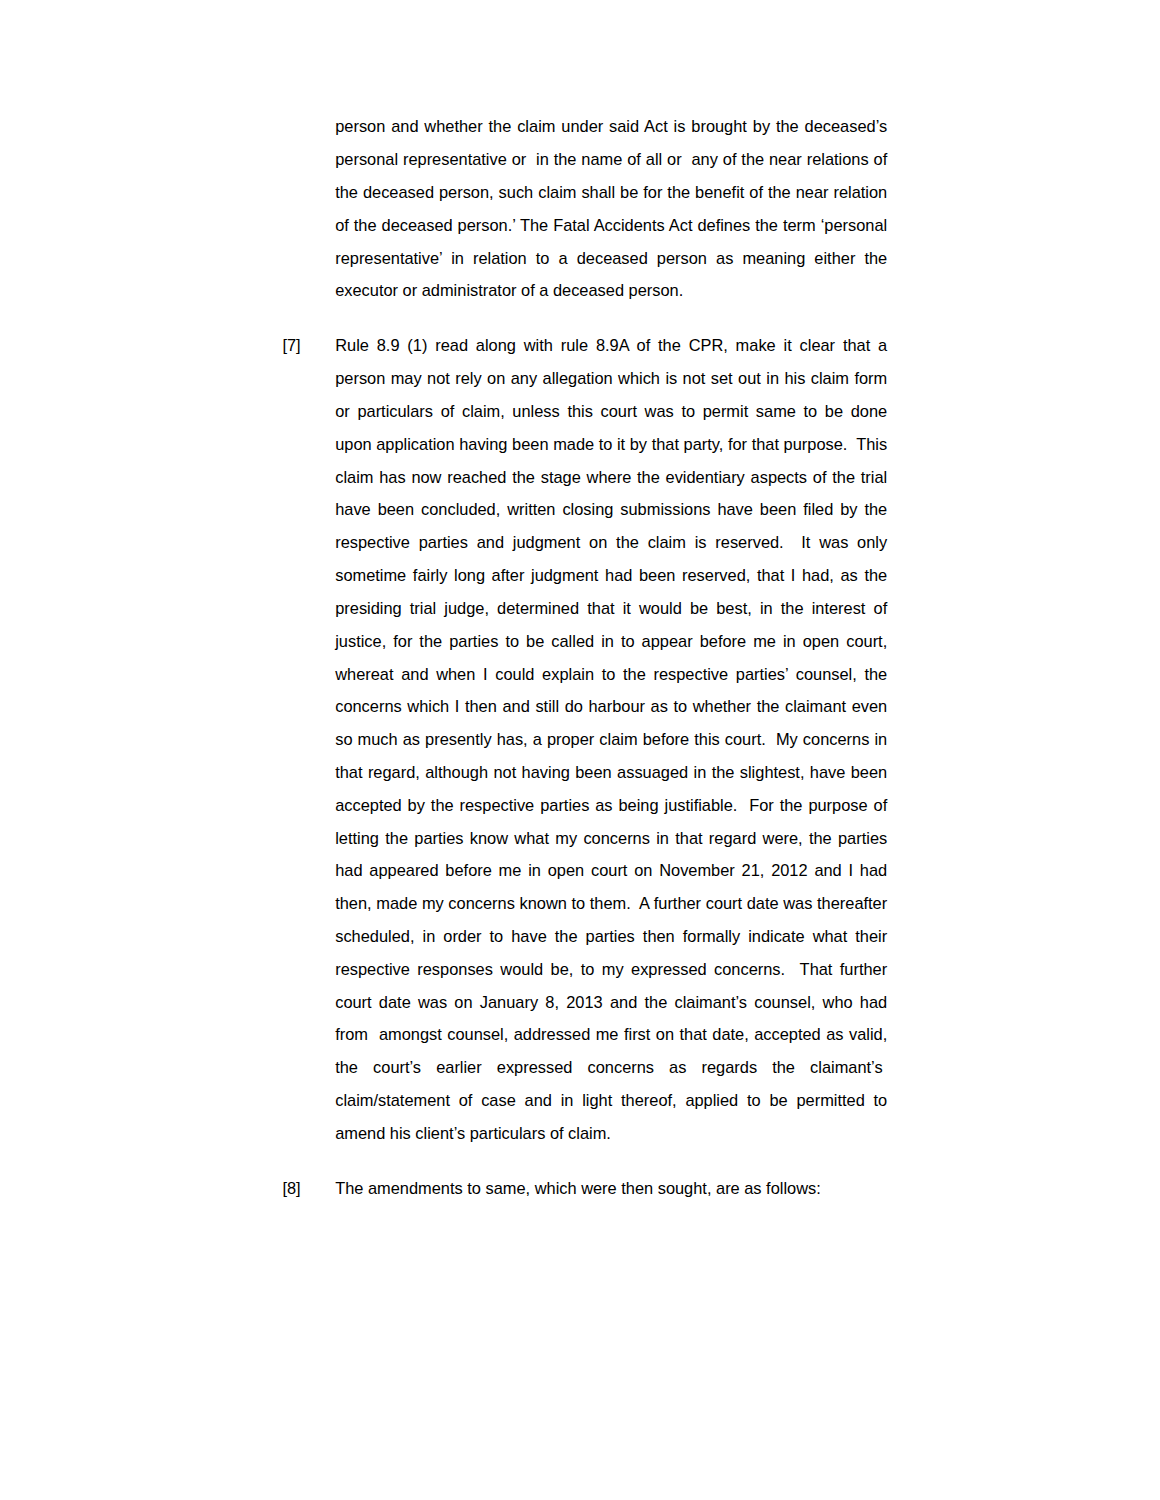person and whether the claim under said Act is brought by the deceased’s personal representative or in the name of all or any of the near relations of the deceased person, such claim shall be for the benefit of the near relation of the deceased person.’ The Fatal Accidents Act defines the term ‘personal representative’ in relation to a deceased person as meaning either the executor or administrator of a deceased person.
[7] Rule 8.9 (1) read along with rule 8.9A of the CPR, make it clear that a person may not rely on any allegation which is not set out in his claim form or particulars of claim, unless this court was to permit same to be done upon application having been made to it by that party, for that purpose. This claim has now reached the stage where the evidentiary aspects of the trial have been concluded, written closing submissions have been filed by the respective parties and judgment on the claim is reserved. It was only sometime fairly long after judgment had been reserved, that I had, as the presiding trial judge, determined that it would be best, in the interest of justice, for the parties to be called in to appear before me in open court, whereat and when I could explain to the respective parties’ counsel, the concerns which I then and still do harbour as to whether the claimant even so much as presently has, a proper claim before this court. My concerns in that regard, although not having been assuaged in the slightest, have been accepted by the respective parties as being justifiable. For the purpose of letting the parties know what my concerns in that regard were, the parties had appeared before me in open court on November 21, 2012 and I had then, made my concerns known to them. A further court date was thereafter scheduled, in order to have the parties then formally indicate what their respective responses would be, to my expressed concerns. That further court date was on January 8, 2013 and the claimant’s counsel, who had from amongst counsel, addressed me first on that date, accepted as valid, the court’s earlier expressed concerns as regards the claimant’s claim/statement of case and in light thereof, applied to be permitted to amend his client’s particulars of claim.
[8] The amendments to same, which were then sought, are as follows: